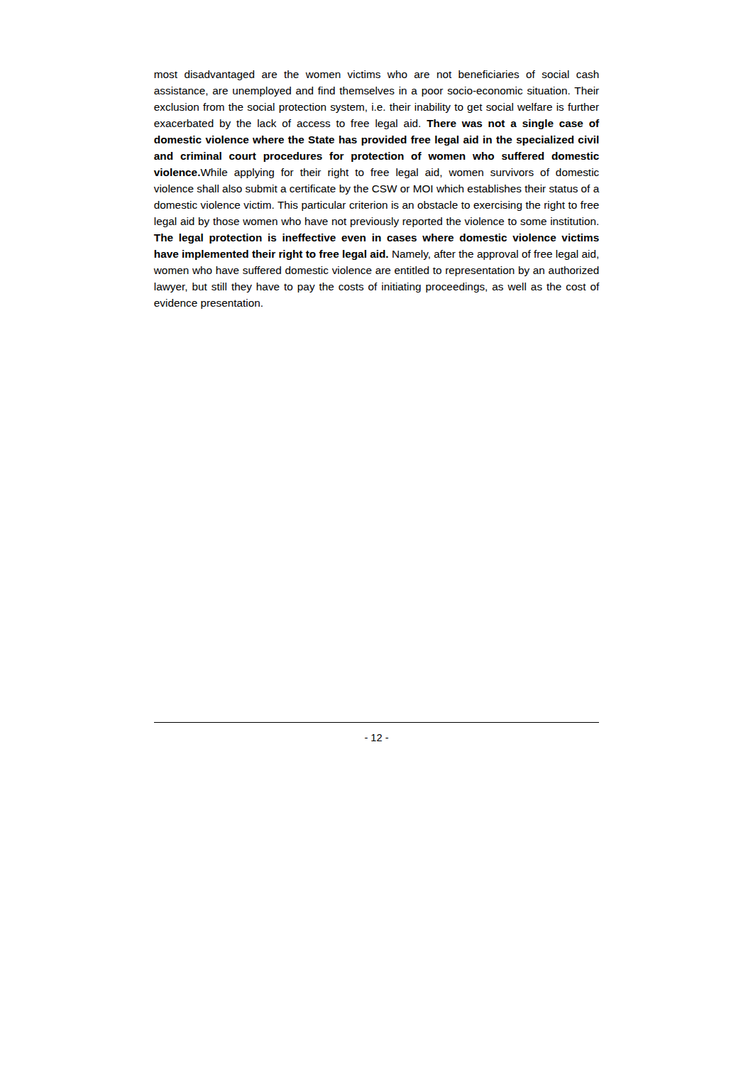most disadvantaged are the women victims who are not beneficiaries of social cash assistance, are unemployed and find themselves in a poor socio-economic situation. Their exclusion from the social protection system, i.e. their inability to get social welfare is further exacerbated by the lack of access to free legal aid. There was not a single case of domestic violence where the State has provided free legal aid in the specialized civil and criminal court procedures for protection of women who suffered domestic violence. While applying for their right to free legal aid, women survivors of domestic violence shall also submit a certificate by the CSW or MOI which establishes their status of a domestic violence victim. This particular criterion is an obstacle to exercising the right to free legal aid by those women who have not previously reported the violence to some institution. The legal protection is ineffective even in cases where domestic violence victims have implemented their right to free legal aid. Namely, after the approval of free legal aid, women who have suffered domestic violence are entitled to representation by an authorized lawyer, but still they have to pay the costs of initiating proceedings, as well as the cost of evidence presentation.
- 12 -